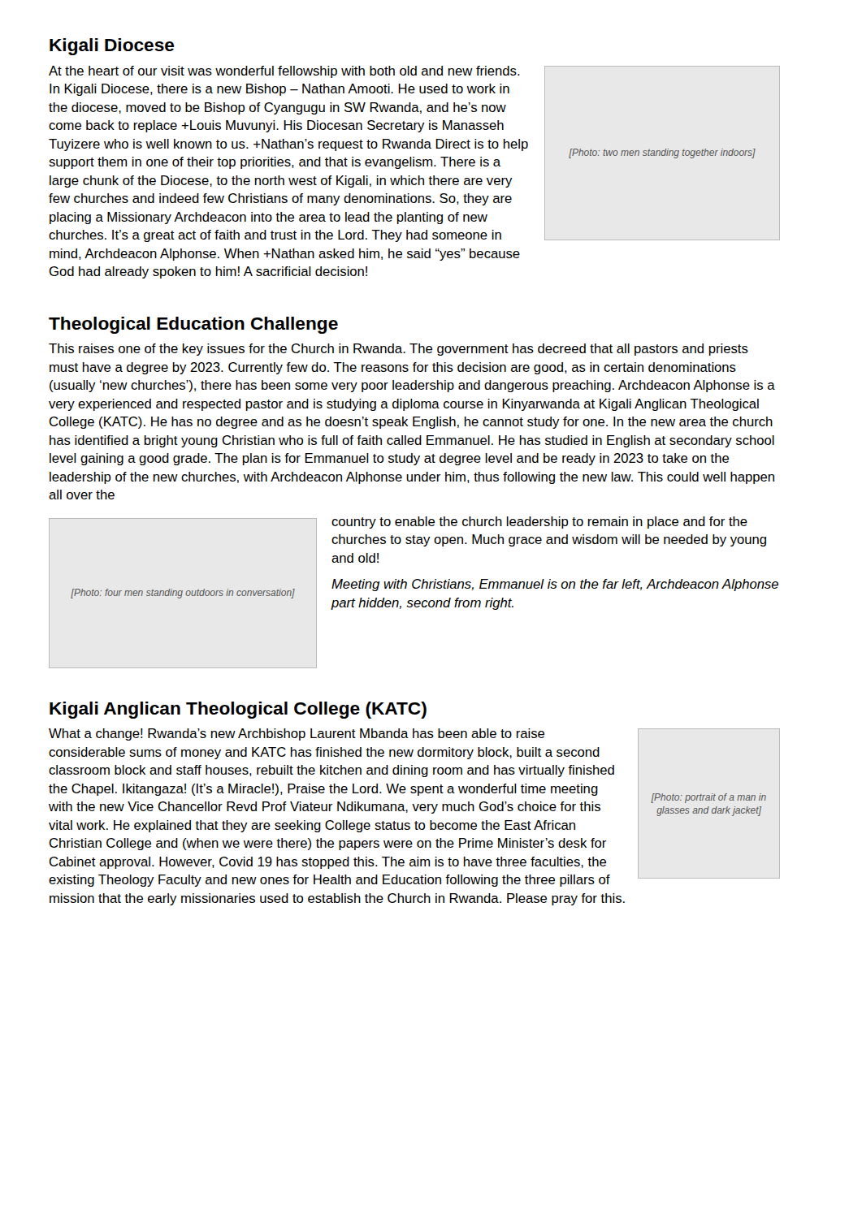Kigali Diocese
[Photo: two men standing together indoors]
At the heart of our visit was wonderful fellowship with both old and new friends. In Kigali Diocese, there is a new Bishop – Nathan Amooti. He used to work in the diocese, moved to be Bishop of Cyangugu in SW Rwanda, and he’s now come back to replace +Louis Muvunyi. His Diocesan Secretary is Manasseh Tuyizere who is well known to us. +Nathan’s request to Rwanda Direct is to help support them in one of their top priorities, and that is evangelism. There is a large chunk of the Diocese, to the north west of Kigali, in which there are very few churches and indeed few Christians of many denominations. So, they are placing a Missionary Archdeacon into the area to lead the planting of new churches. It’s a great act of faith and trust in the Lord. They had someone in mind, Archdeacon Alphonse. When +Nathan asked him, he said “yes” because God had already spoken to him! A sacrificial decision!
Theological Education Challenge
This raises one of the key issues for the Church in Rwanda. The government has decreed that all pastors and priests must have a degree by 2023. Currently few do. The reasons for this decision are good, as in certain denominations (usually ‘new churches’), there has been some very poor leadership and dangerous preaching. Archdeacon Alphonse is a very experienced and respected pastor and is studying a diploma course in Kinyarwanda at Kigali Anglican Theological College (KATC). He has no degree and as he doesn’t speak English, he cannot study for one. In the new area the church has identified a bright young Christian who is full of faith called Emmanuel. He has studied in English at secondary school level gaining a good grade. The plan is for Emmanuel to study at degree level and be ready in 2023 to take on the leadership of the new churches, with Archdeacon Alphonse under him, thus following the new law. This could well happen all over the
[Photo: four men standing outdoors in conversation]
country to enable the church leadership to remain in place and for the churches to stay open. Much grace and wisdom will be needed by young and old!
Meeting with Christians, Emmanuel is on the far left, Archdeacon Alphonse part hidden, second from right.
Kigali Anglican Theological College (KATC)
[Photo: portrait of a man in glasses and dark jacket]
What a change! Rwanda’s new Archbishop Laurent Mbanda has been able to raise considerable sums of money and KATC has finished the new dormitory block, built a second classroom block and staff houses, rebuilt the kitchen and dining room and has virtually finished the Chapel. Ikitangaza! (It’s a Miracle!), Praise the Lord. We spent a wonderful time meeting with the new Vice Chancellor Revd Prof Viateur Ndikumana, very much God’s choice for this vital work. He explained that they are seeking College status to become the East African Christian College and (when we were there) the papers were on the Prime Minister’s desk for Cabinet approval. However, Covid 19 has stopped this. The aim is to have three faculties, the existing Theology Faculty and new ones for Health and Education following the three pillars of mission that the early missionaries used to establish the Church in Rwanda. Please pray for this.